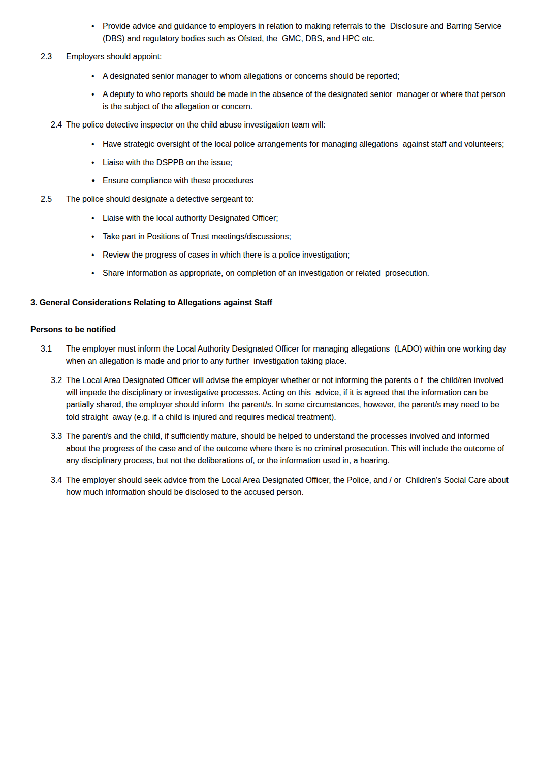Provide advice and guidance to employers in relation to making referrals to the Disclosure and Barring Service (DBS) and regulatory bodies such as Ofsted, the GMC, DBS, and HPC etc.
2.3
Employers should appoint:
A designated senior manager to whom allegations or concerns should be reported;
A deputy to who reports should be made in the absence of the designated senior manager or where that person is the subject of the allegation or concern.
2.4
The police detective inspector on the child abuse investigation team will:
Have strategic oversight of the local police arrangements for managing allegations against staff and volunteers;
Liaise with the DSPPB on the issue;
Ensure compliance with these procedures
2.5
The police should designate a detective sergeant to:
Liaise with the local authority Designated Officer;
Take part in Positions of Trust meetings/discussions;
Review the progress of cases in which there is a police investigation;
Share information as appropriate, on completion of an investigation or related prosecution.
3. General Considerations Relating to Allegations against Staff
Persons to be notified
3.1
The employer must inform the Local Authority Designated Officer for managing allegations (LADO) within one working day when an allegation is made and prior to any further investigation taking place.
3.2
The Local Area Designated Officer will advise the employer whether or not informing the parents o f the child/ren involved will impede the disciplinary or investigative processes. Acting on this advice, if it is agreed that the information can be partially shared, the employer should inform the parent/s. In some circumstances, however, the parent/s may need to be told straight away (e.g. if a child is injured and requires medical treatment).
3.3
The parent/s and the child, if sufficiently mature, should be helped to understand the processes involved and informed about the progress of the case and of the outcome where there is no criminal prosecution. This will include the outcome of any disciplinary process, but not the deliberations of, or the information used in, a hearing.
3.4
The employer should seek advice from the Local Area Designated Officer, the Police, and / or Children's Social Care about how much information should be disclosed to the accused person.